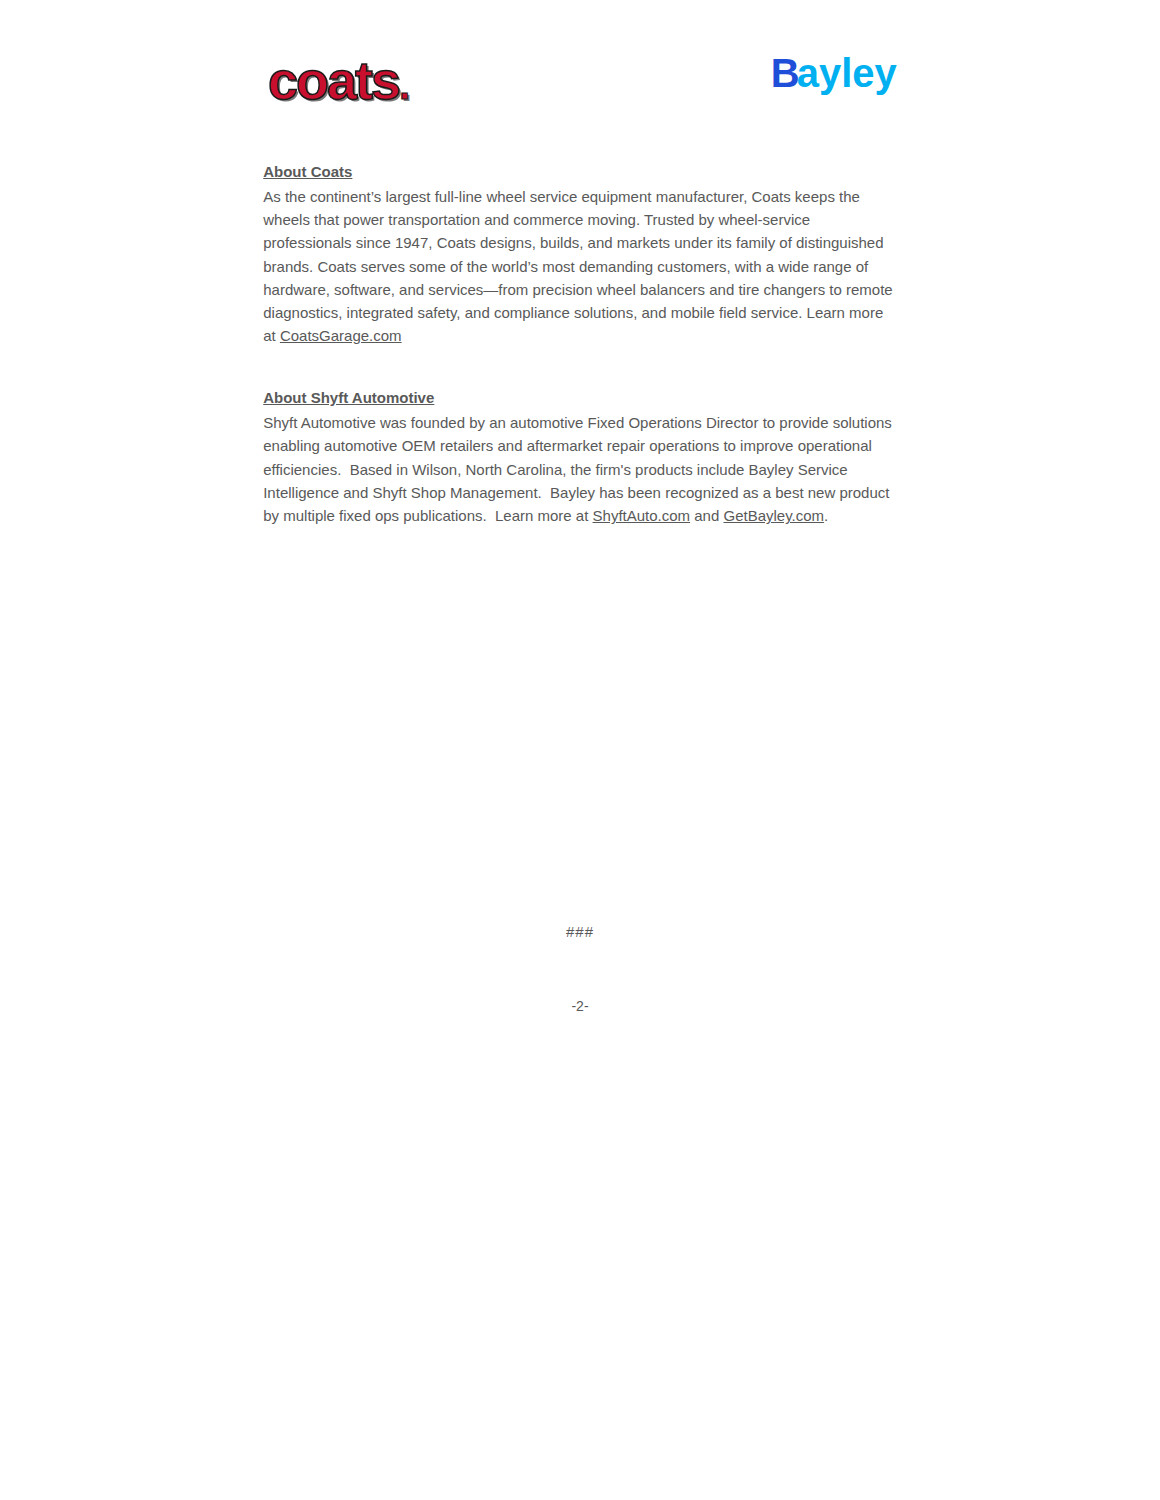coats.
Bayley
About Coats
As the continent’s largest full-line wheel service equipment manufacturer, Coats keeps the wheels that power transportation and commerce moving. Trusted by wheel-service professionals since 1947, Coats designs, builds, and markets under its family of distinguished brands. Coats serves some of the world’s most demanding customers, with a wide range of hardware, software, and services—from precision wheel balancers and tire changers to remote diagnostics, integrated safety, and compliance solutions, and mobile field service. Learn more at CoatsGarage.com
About Shyft Automotive
Shyft Automotive was founded by an automotive Fixed Operations Director to provide solutions enabling automotive OEM retailers and aftermarket repair operations to improve operational efficiencies. Based in Wilson, North Carolina, the firm's products include Bayley Service Intelligence and Shyft Shop Management. Bayley has been recognized as a best new product by multiple fixed ops publications. Learn more at ShyftAuto.com and GetBayley.com.
###
-2-